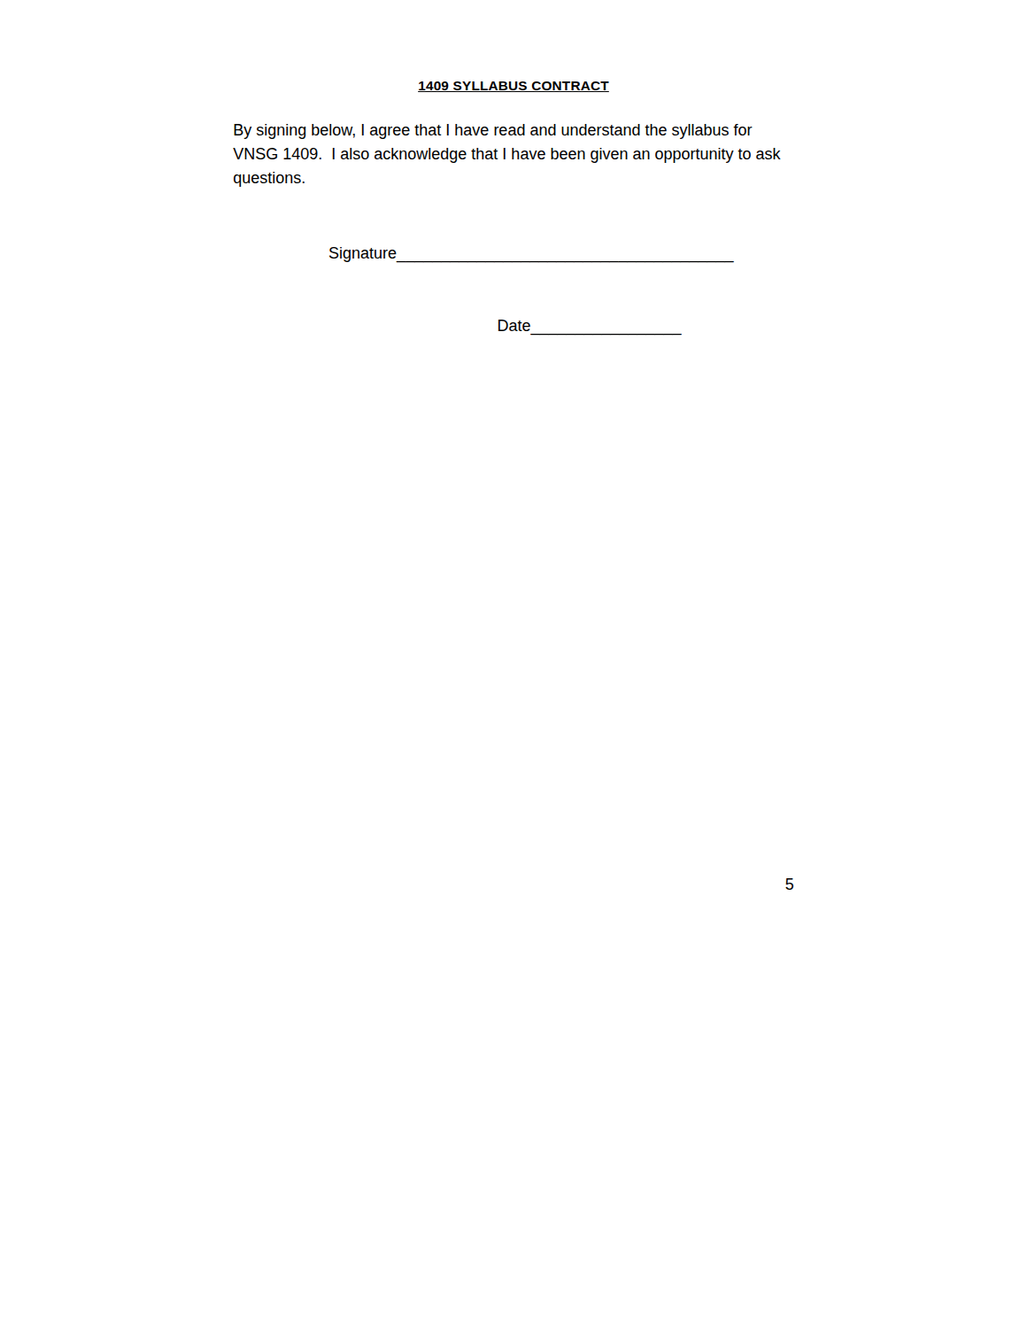1409 SYLLABUS CONTRACT
By signing below, I agree that I have read and understand the syllabus for VNSG 1409. I also acknowledge that I have been given an opportunity to ask questions.
Signature______________________________________
Date_________________
5